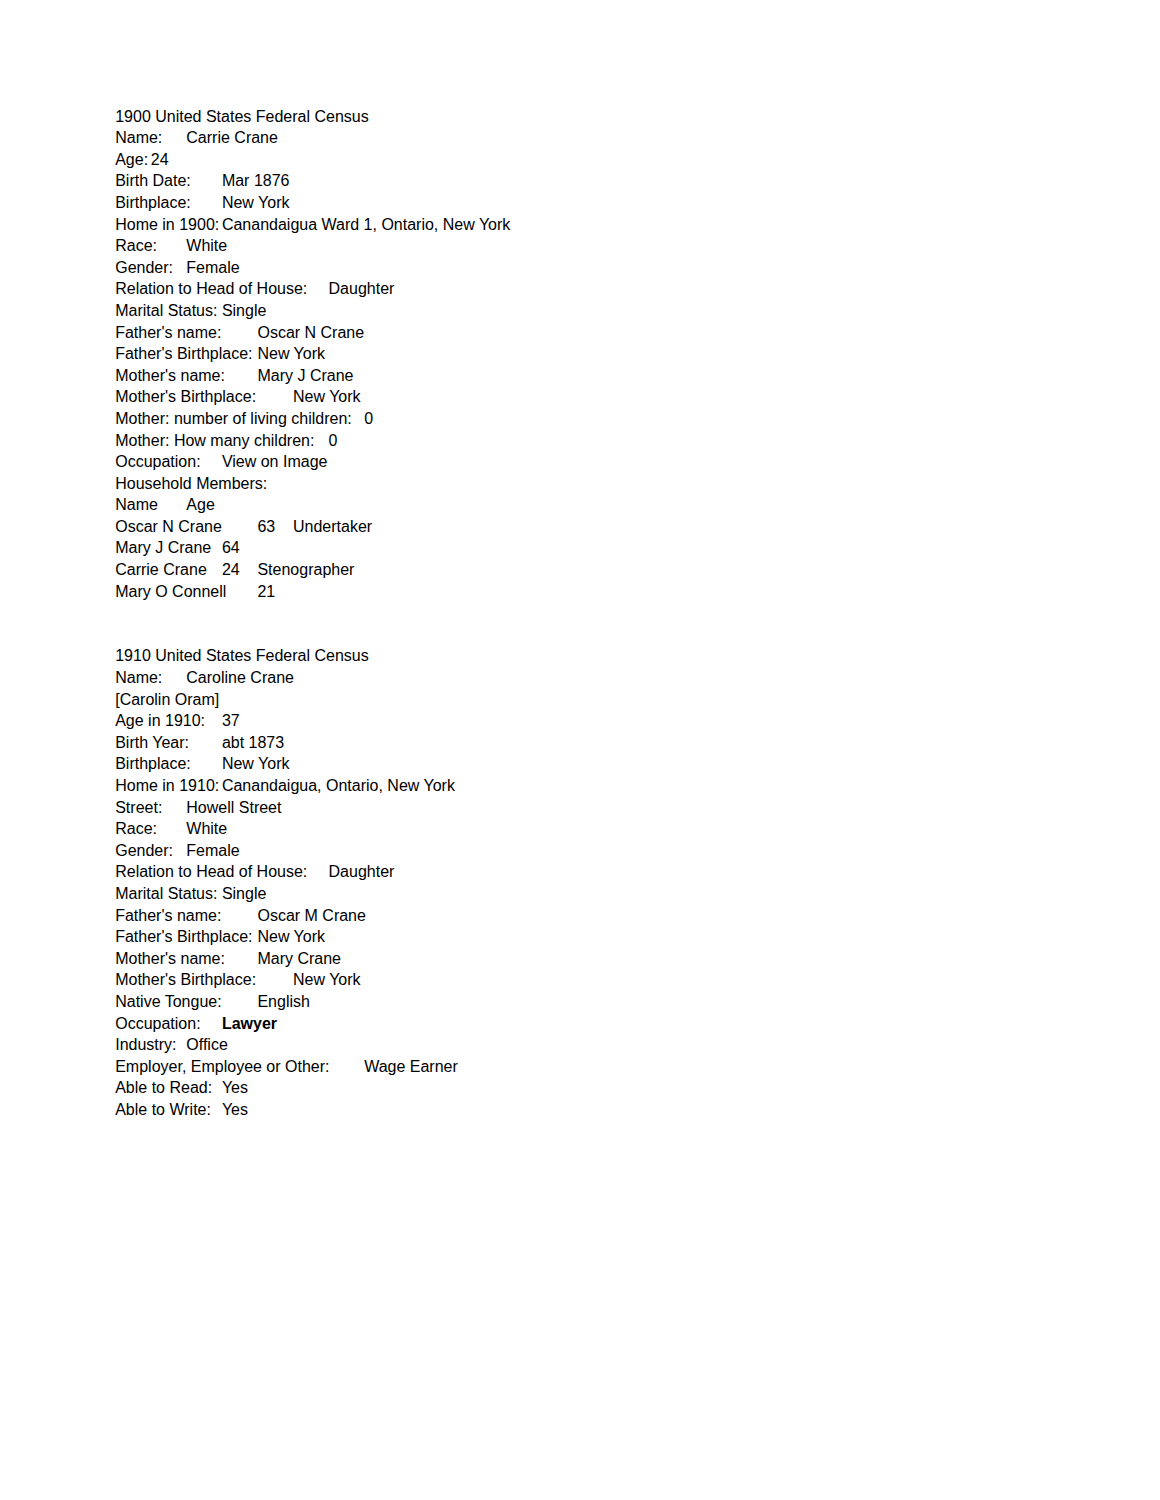1900 United States Federal Census
Name:	Carrie Crane
Age:	24
Birth Date:	Mar 1876
Birthplace:	New York
Home in 1900:	Canandaigua Ward 1, Ontario, New York
Race:	White
Gender:	Female
Relation to Head of House:	Daughter
Marital Status:	Single
Father's name:	Oscar N Crane
Father's Birthplace:	New York
Mother's name:	Mary J Crane
Mother's Birthplace:	New York
Mother: number of living children:	0
Mother: How many children:	0
Occupation:	View on Image
Household Members:
Name	Age
Oscar N Crane	63	Undertaker
Mary J Crane	64
Carrie Crane	24	Stenographer
Mary O Connell	21


1910 United States Federal Census
Name:	Caroline Crane
[Carolin Oram]
Age in 1910:	37
Birth Year:	abt 1873
Birthplace:	New York
Home in 1910:	Canandaigua, Ontario, New York
Street:	Howell Street
Race:	White
Gender:	Female
Relation to Head of House:	Daughter
Marital Status:	Single
Father's name:	Oscar M Crane
Father's Birthplace:	New York
Mother's name:	Mary Crane
Mother's Birthplace:	New York
Native Tongue:	English
Occupation:	Lawyer
Industry:	Office
Employer, Employee or Other:	Wage Earner
Able to Read:	Yes
Able to Write:	Yes